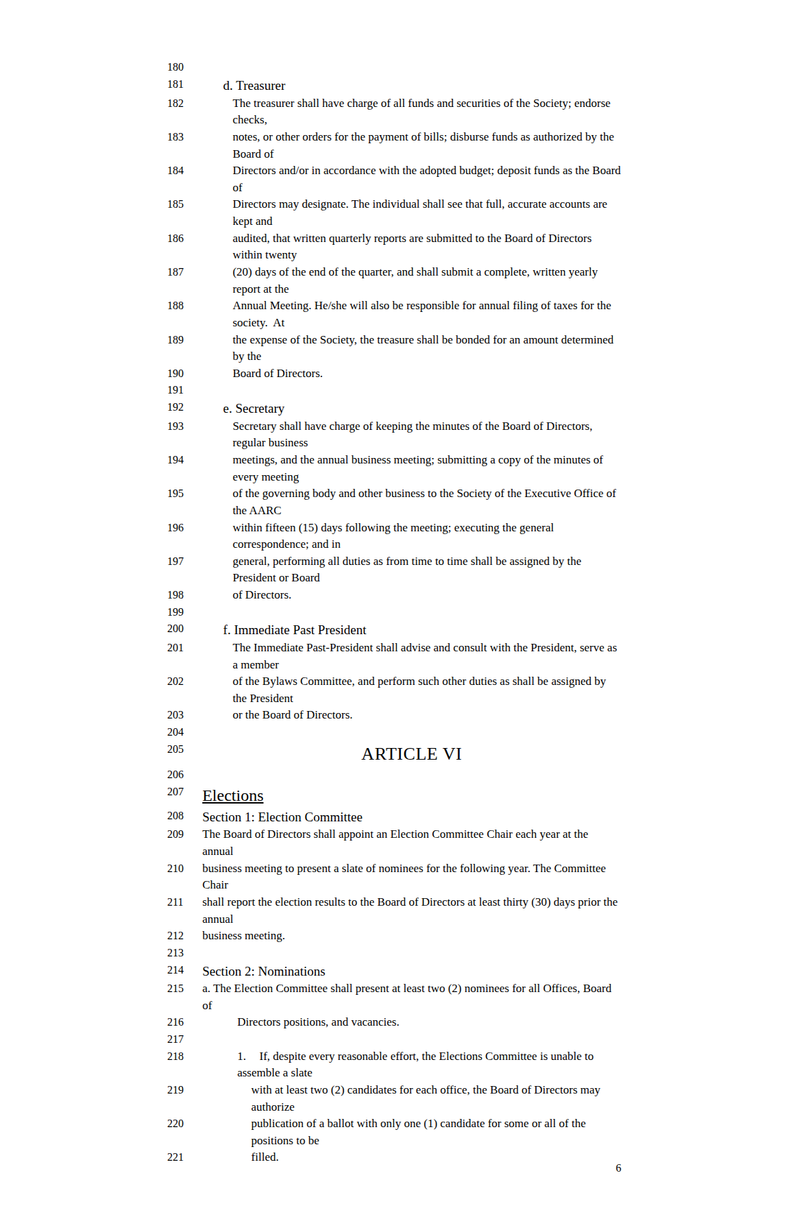180
181 d. Treasurer
182 The treasurer shall have charge of all funds and securities of the Society; endorse checks,
183 notes, or other orders for the payment of bills; disburse funds as authorized by the Board of
184 Directors and/or in accordance with the adopted budget; deposit funds as the Board of
185 Directors may designate. The individual shall see that full, accurate accounts are kept and
186 audited, that written quarterly reports are submitted to the Board of Directors within twenty
187(20) days of the end of the quarter, and shall submit a complete, written yearly report at the
188 Annual Meeting. He/she will also be responsible for annual filing of taxes for the society. At
189 the expense of the Society, the treasure shall be bonded for an amount determined by the
190 Board of Directors.
191
192 e. Secretary
193 Secretary shall have charge of keeping the minutes of the Board of Directors, regular business
194 meetings, and the annual business meeting; submitting a copy of the minutes of every meeting
195 of the governing body and other business to the Society of the Executive Office of the AARC
196 within fifteen (15) days following the meeting; executing the general correspondence; and in
197 general, performing all duties as from time to time shall be assigned by the President or Board
198 of Directors.
199
200 f. Immediate Past President
201 The Immediate Past-President shall advise and consult with the President, serve as a member
202 of the Bylaws Committee, and perform such other duties as shall be assigned by the President
203 or the Board of Directors.
204
205 ARTICLE VI
206
207 Elections
208 Section 1: Election Committee
209 The Board of Directors shall appoint an Election Committee Chair each year at the annual
210 business meeting to present a slate of nominees for the following year. The Committee Chair
211 shall report the election results to the Board of Directors at least thirty (30) days prior the annual
212 business meeting.
213
214 Section 2: Nominations
215 a. The Election Committee shall present at least two (2) nominees for all Offices, Board of
216 Directors positions, and vacancies.
217
2181. If, despite every reasonable effort, the Elections Committee is unable to assemble a slate
219 with at least two (2) candidates for each office, the Board of Directors may authorize
220 publication of a ballot with only one (1) candidate for some or all of the positions to be
221 filled.
6